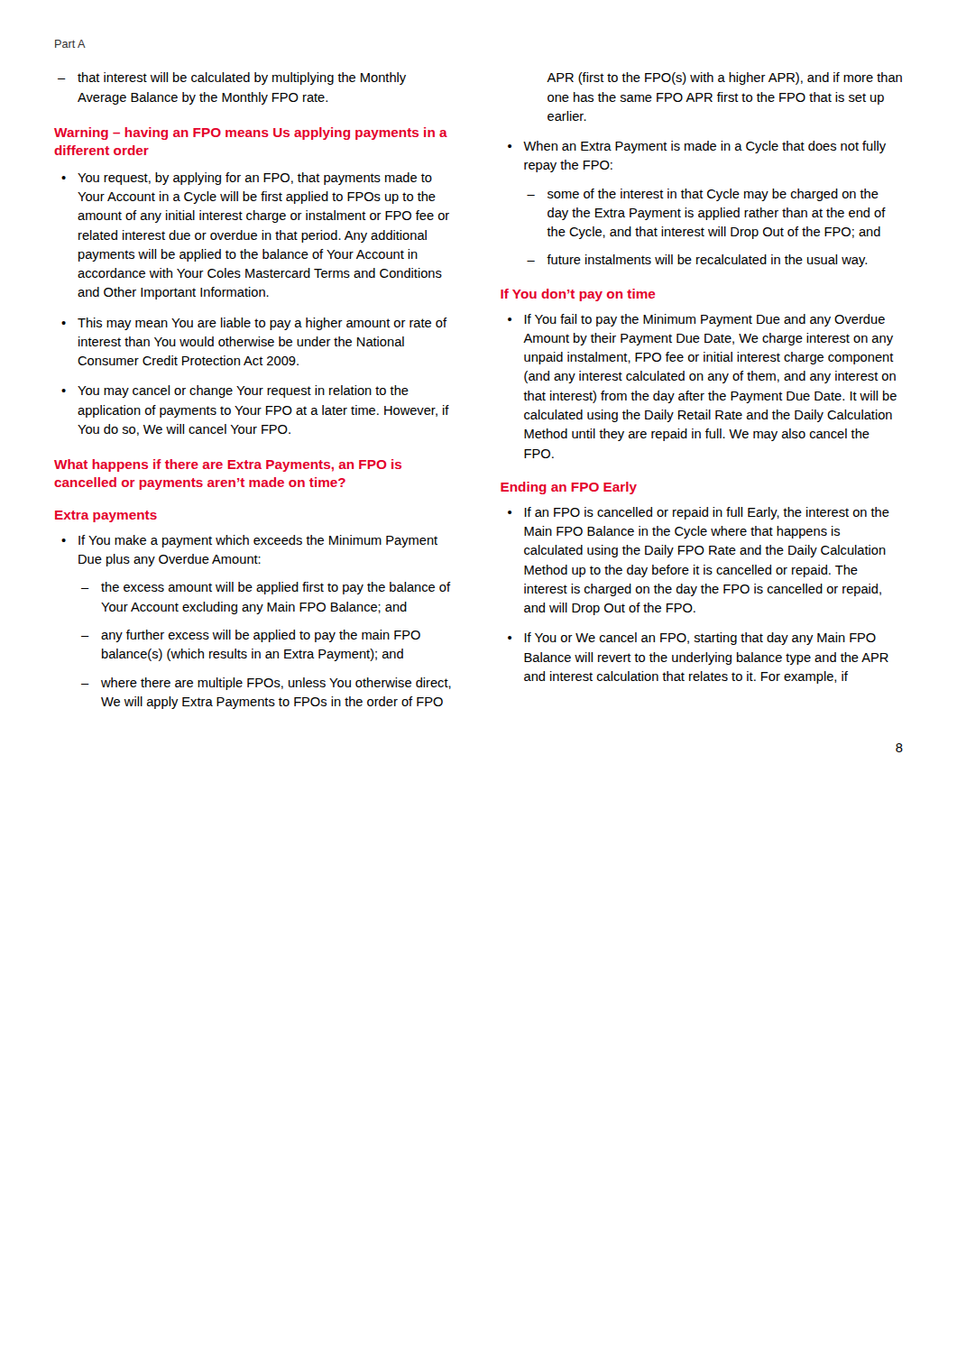Part A
that interest will be calculated by multiplying the Monthly Average Balance by the Monthly FPO rate.
Warning – having an FPO means Us applying payments in a different order
You request, by applying for an FPO, that payments made to Your Account in a Cycle will be first applied to FPOs up to the amount of any initial interest charge or instalment or FPO fee or related interest due or overdue in that period. Any additional payments will be applied to the balance of Your Account in accordance with Your Coles Mastercard Terms and Conditions and Other Important Information.
This may mean You are liable to pay a higher amount or rate of interest than You would otherwise be under the National Consumer Credit Protection Act 2009.
You may cancel or change Your request in relation to the application of payments to Your FPO at a later time. However, if You do so, We will cancel Your FPO.
What happens if there are Extra Payments, an FPO is cancelled or payments aren’t made on time?
Extra payments
If You make a payment which exceeds the Minimum Payment Due plus any Overdue Amount:
the excess amount will be applied first to pay the balance of Your Account excluding any Main FPO Balance; and
any further excess will be applied to pay the main FPO balance(s) (which results in an Extra Payment); and
where there are multiple FPOs, unless You otherwise direct, We will apply Extra Payments to FPOs in the order of FPO APR (first to the FPO(s) with a higher APR), and if more than one has the same FPO APR first to the FPO that is set up earlier.
When an Extra Payment is made in a Cycle that does not fully repay the FPO:
some of the interest in that Cycle may be charged on the day the Extra Payment is applied rather than at the end of the Cycle, and that interest will Drop Out of the FPO; and
future instalments will be recalculated in the usual way.
If You don’t pay on time
If You fail to pay the Minimum Payment Due and any Overdue Amount by their Payment Due Date, We charge interest on any unpaid instalment, FPO fee or initial interest charge component (and any interest calculated on any of them, and any interest on that interest) from the day after the Payment Due Date. It will be calculated using the Daily Retail Rate and the Daily Calculation Method until they are repaid in full. We may also cancel the FPO.
Ending an FPO Early
If an FPO is cancelled or repaid in full Early, the interest on the Main FPO Balance in the Cycle where that happens is calculated using the Daily FPO Rate and the Daily Calculation Method up to the day before it is cancelled or repaid. The interest is charged on the day the FPO is cancelled or repaid, and will Drop Out of the FPO.
If You or We cancel an FPO, starting that day any Main FPO Balance will revert to the underlying balance type and the APR and interest calculation that relates to it. For example, if
8